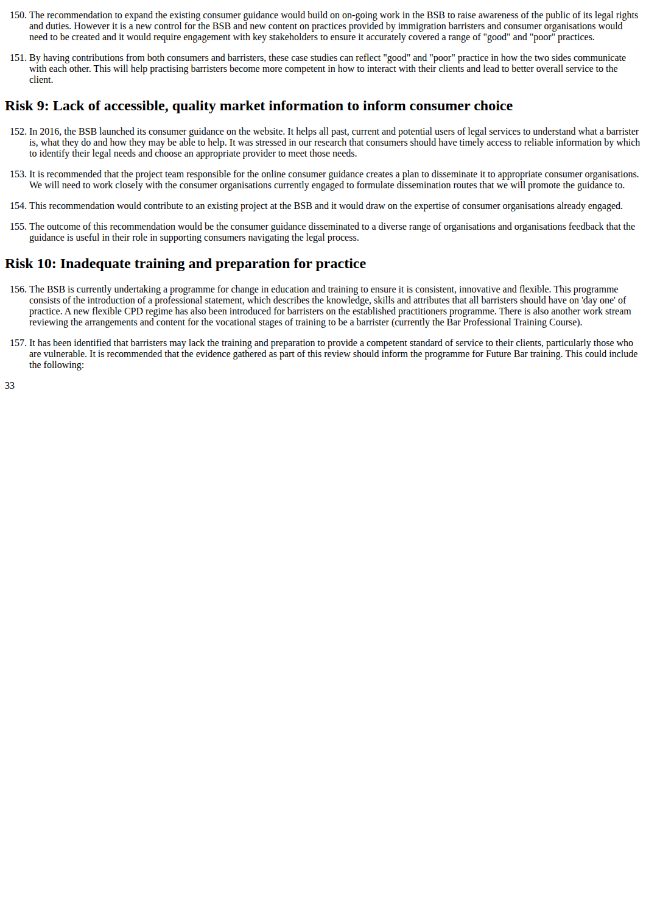The recommendation to expand the existing consumer guidance would build on on-going work in the BSB to raise awareness of the public of its legal rights and duties. However it is a new control for the BSB and new content on practices provided by immigration barristers and consumer organisations would need to be created and it would require engagement with key stakeholders to ensure it accurately covered a range of "good" and "poor" practices.
By having contributions from both consumers and barristers, these case studies can reflect "good" and "poor" practice in how the two sides communicate with each other. This will help practising barristers become more competent in how to interact with their clients and lead to better overall service to the client.
Risk 9: Lack of accessible, quality market information to inform consumer choice
In 2016, the BSB launched its consumer guidance on the website. It helps all past, current and potential users of legal services to understand what a barrister is, what they do and how they may be able to help. It was stressed in our research that consumers should have timely access to reliable information by which to identify their legal needs and choose an appropriate provider to meet those needs.
It is recommended that the project team responsible for the online consumer guidance creates a plan to disseminate it to appropriate consumer organisations. We will need to work closely with the consumer organisations currently engaged to formulate dissemination routes that we will promote the guidance to.
This recommendation would contribute to an existing project at the BSB and it would draw on the expertise of consumer organisations already engaged.
The outcome of this recommendation would be the consumer guidance disseminated to a diverse range of organisations and organisations feedback that the guidance is useful in their role in supporting consumers navigating the legal process.
Risk 10: Inadequate training and preparation for practice
The BSB is currently undertaking a programme for change in education and training to ensure it is consistent, innovative and flexible. This programme consists of the introduction of a professional statement, which describes the knowledge, skills and attributes that all barristers should have on 'day one' of practice. A new flexible CPD regime has also been introduced for barristers on the established practitioners programme. There is also another work stream reviewing the arrangements and content for the vocational stages of training to be a barrister (currently the Bar Professional Training Course).
It has been identified that barristers may lack the training and preparation to provide a competent standard of service to their clients, particularly those who are vulnerable. It is recommended that the evidence gathered as part of this review should inform the programme for Future Bar training. This could include the following:
33